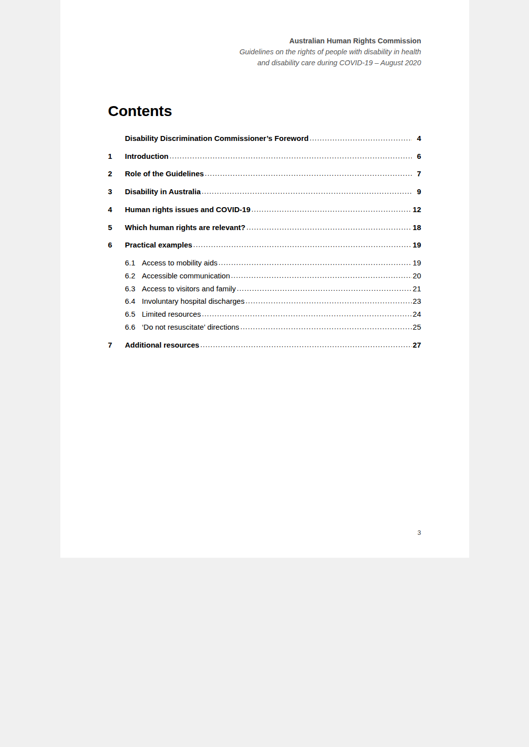Australian Human Rights Commission
Guidelines on the rights of people with disability in health
and disability care during COVID-19 – August 2020
Contents
Disability Discrimination Commissioner’s Foreword ................................................... 4
1 Introduction ......................................................................................................... 6
2 Role of the Guidelines ....................................................................................... 7
3 Disability in Australia ......................................................................................... 9
4 Human rights issues and COVID-19 ................................................................. 12
5 Which human rights are relevant? ................................................................... 18
6 Practical examples ............................................................................................. 19
6.1 Access to mobility aids ................................................................................. 19
6.2 Accessible communication ......................................................................... 20
6.3 Access to visitors and family ......................................................................... 21
6.4 Involuntary hospital discharges ................................................................... 23
6.5 Limited resources ........................................................................................... 24
6.6 ‘Do not resuscitate’ directions ..................................................................... 25
7 Additional resources ....................................................................................... 27
3